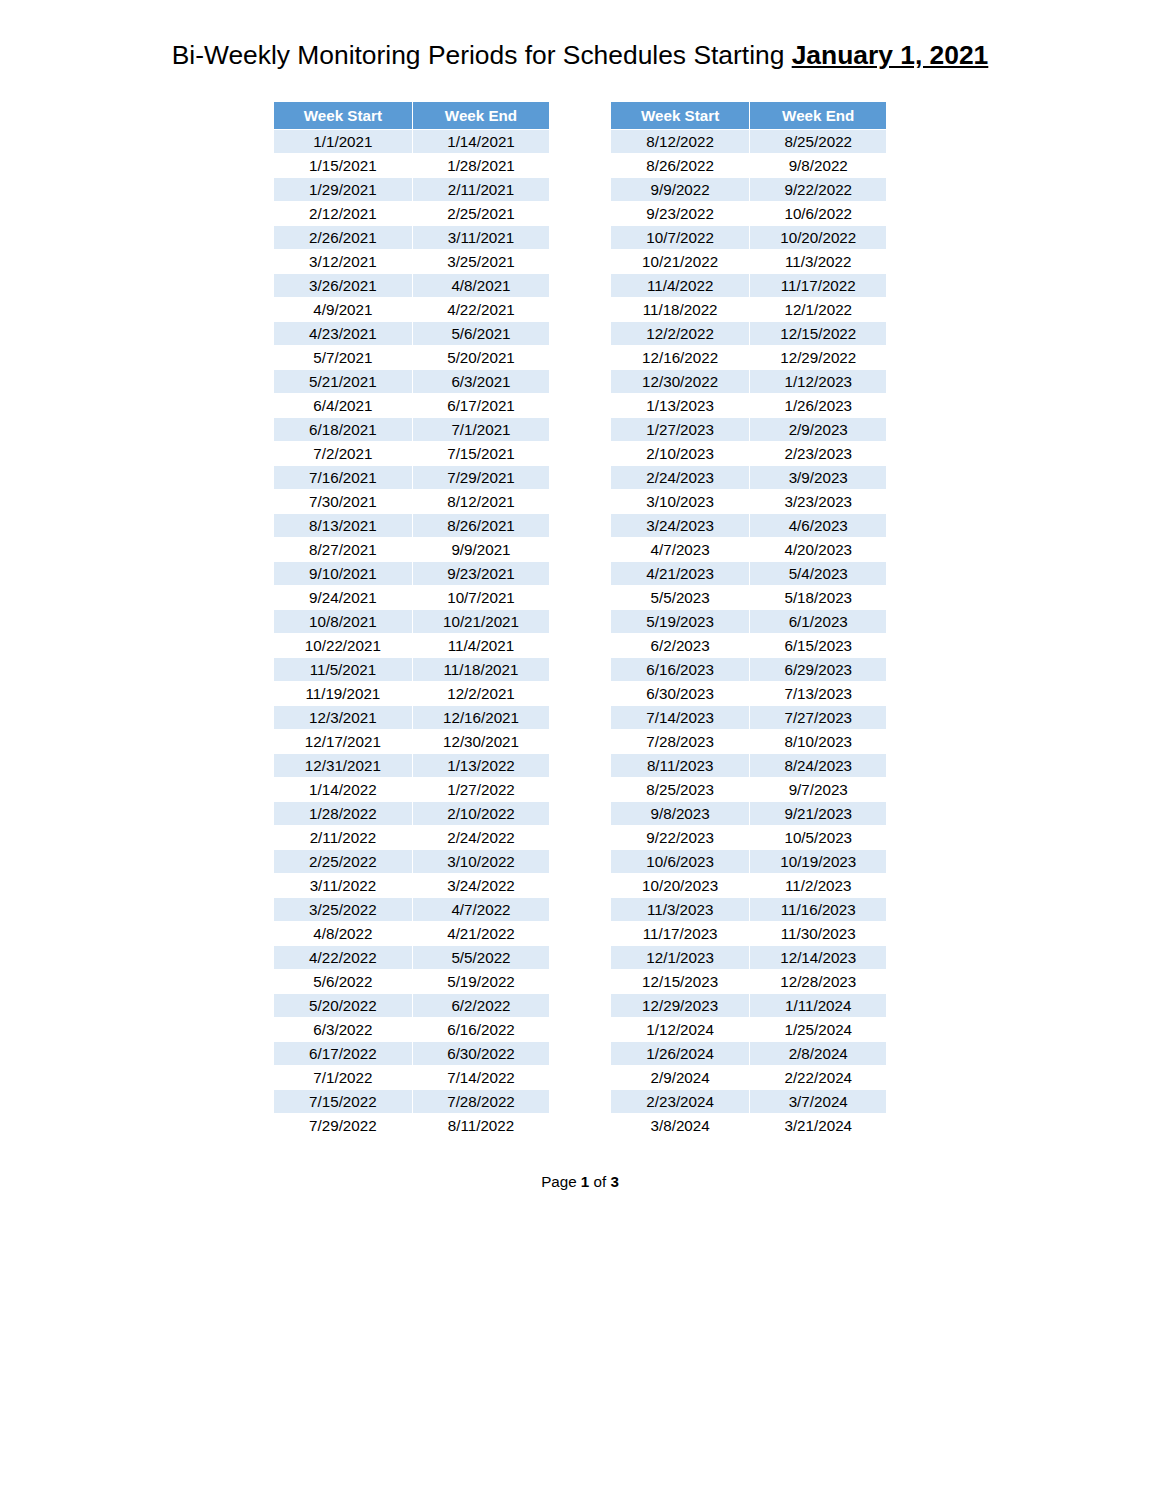Bi-Weekly Monitoring Periods for Schedules Starting January 1, 2021
| Week Start | Week End |
| --- | --- |
| 1/1/2021 | 1/14/2021 |
| 1/15/2021 | 1/28/2021 |
| 1/29/2021 | 2/11/2021 |
| 2/12/2021 | 2/25/2021 |
| 2/26/2021 | 3/11/2021 |
| 3/12/2021 | 3/25/2021 |
| 3/26/2021 | 4/8/2021 |
| 4/9/2021 | 4/22/2021 |
| 4/23/2021 | 5/6/2021 |
| 5/7/2021 | 5/20/2021 |
| 5/21/2021 | 6/3/2021 |
| 6/4/2021 | 6/17/2021 |
| 6/18/2021 | 7/1/2021 |
| 7/2/2021 | 7/15/2021 |
| 7/16/2021 | 7/29/2021 |
| 7/30/2021 | 8/12/2021 |
| 8/13/2021 | 8/26/2021 |
| 8/27/2021 | 9/9/2021 |
| 9/10/2021 | 9/23/2021 |
| 9/24/2021 | 10/7/2021 |
| 10/8/2021 | 10/21/2021 |
| 10/22/2021 | 11/4/2021 |
| 11/5/2021 | 11/18/2021 |
| 11/19/2021 | 12/2/2021 |
| 12/3/2021 | 12/16/2021 |
| 12/17/2021 | 12/30/2021 |
| 12/31/2021 | 1/13/2022 |
| 1/14/2022 | 1/27/2022 |
| 1/28/2022 | 2/10/2022 |
| 2/11/2022 | 2/24/2022 |
| 2/25/2022 | 3/10/2022 |
| 3/11/2022 | 3/24/2022 |
| 3/25/2022 | 4/7/2022 |
| 4/8/2022 | 4/21/2022 |
| 4/22/2022 | 5/5/2022 |
| 5/6/2022 | 5/19/2022 |
| 5/20/2022 | 6/2/2022 |
| 6/3/2022 | 6/16/2022 |
| 6/17/2022 | 6/30/2022 |
| 7/1/2022 | 7/14/2022 |
| 7/15/2022 | 7/28/2022 |
| 7/29/2022 | 8/11/2022 |
| Week Start | Week End |
| --- | --- |
| 8/12/2022 | 8/25/2022 |
| 8/26/2022 | 9/8/2022 |
| 9/9/2022 | 9/22/2022 |
| 9/23/2022 | 10/6/2022 |
| 10/7/2022 | 10/20/2022 |
| 10/21/2022 | 11/3/2022 |
| 11/4/2022 | 11/17/2022 |
| 11/18/2022 | 12/1/2022 |
| 12/2/2022 | 12/15/2022 |
| 12/16/2022 | 12/29/2022 |
| 12/30/2022 | 1/12/2023 |
| 1/13/2023 | 1/26/2023 |
| 1/27/2023 | 2/9/2023 |
| 2/10/2023 | 2/23/2023 |
| 2/24/2023 | 3/9/2023 |
| 3/10/2023 | 3/23/2023 |
| 3/24/2023 | 4/6/2023 |
| 4/7/2023 | 4/20/2023 |
| 4/21/2023 | 5/4/2023 |
| 5/5/2023 | 5/18/2023 |
| 5/19/2023 | 6/1/2023 |
| 6/2/2023 | 6/15/2023 |
| 6/16/2023 | 6/29/2023 |
| 6/30/2023 | 7/13/2023 |
| 7/14/2023 | 7/27/2023 |
| 7/28/2023 | 8/10/2023 |
| 8/11/2023 | 8/24/2023 |
| 8/25/2023 | 9/7/2023 |
| 9/8/2023 | 9/21/2023 |
| 9/22/2023 | 10/5/2023 |
| 10/6/2023 | 10/19/2023 |
| 10/20/2023 | 11/2/2023 |
| 11/3/2023 | 11/16/2023 |
| 11/17/2023 | 11/30/2023 |
| 12/1/2023 | 12/14/2023 |
| 12/15/2023 | 12/28/2023 |
| 12/29/2023 | 1/11/2024 |
| 1/12/2024 | 1/25/2024 |
| 1/26/2024 | 2/8/2024 |
| 2/9/2024 | 2/22/2024 |
| 2/23/2024 | 3/7/2024 |
| 3/8/2024 | 3/21/2024 |
Page 1 of 3